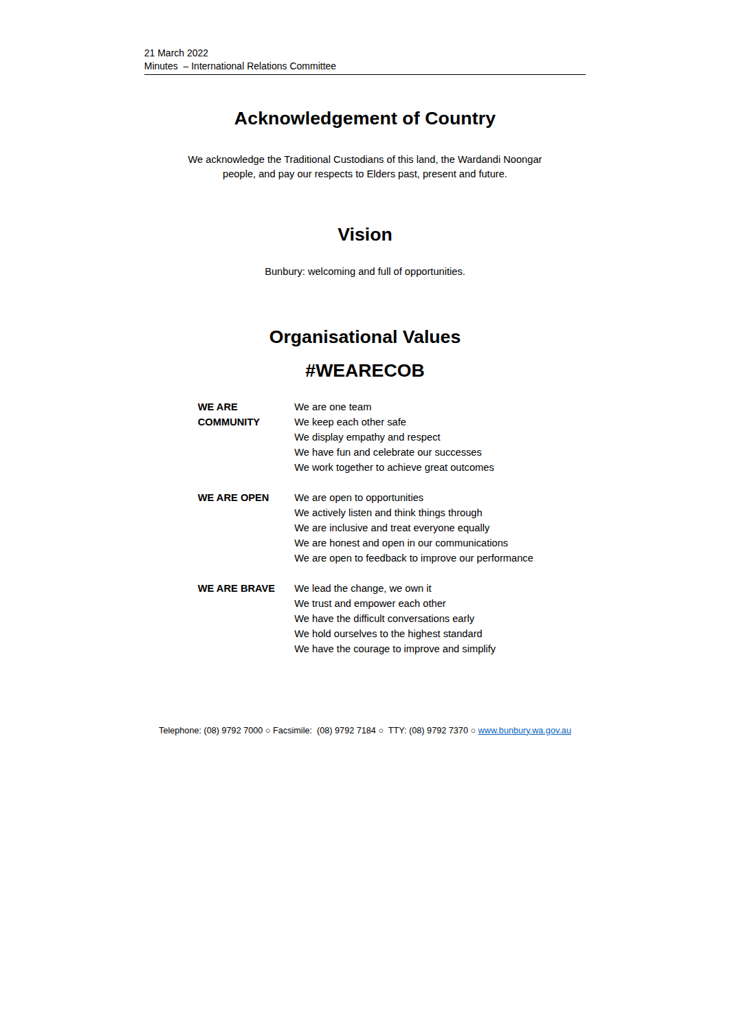21 March 2022
Minutes – International Relations Committee
Acknowledgement of Country
We acknowledge the Traditional Custodians of this land, the Wardandi Noongar people, and pay our respects to Elders past, present and future.
Vision
Bunbury: welcoming and full of opportunities.
Organisational Values
#WEARECOB
| WE ARE COMMUNITY | We are one team We keep each other safe We display empathy and respect We have fun and celebrate our successes We work together to achieve great outcomes |
| WE ARE OPEN | We are open to opportunities We actively listen and think things through We are inclusive and treat everyone equally We are honest and open in our communications We are open to feedback to improve our performance |
| WE ARE BRAVE | We lead the change, we own it We trust and empower each other We have the difficult conversations early We hold ourselves to the highest standard We have the courage to improve and simplify |
Telephone: (08) 9792 7000 ○ Facsimile: (08) 9792 7184 ○ TTY: (08) 9792 7370 ○ www.bunbury.wa.gov.au